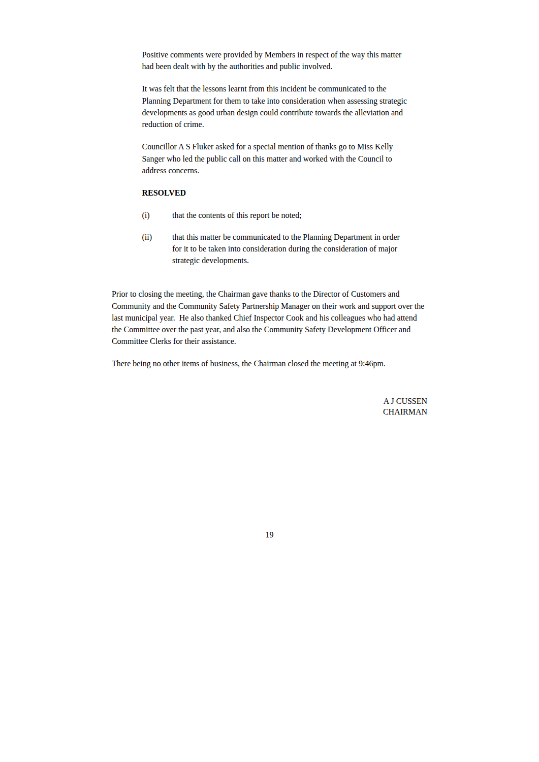Positive comments were provided by Members in respect of the way this matter had been dealt with by the authorities and public involved.
It was felt that the lessons learnt from this incident be communicated to the Planning Department for them to take into consideration when assessing strategic developments as good urban design could contribute towards the alleviation and reduction of crime.
Councillor A S Fluker asked for a special mention of thanks go to Miss Kelly Sanger who led the public call on this matter and worked with the Council to address concerns.
RESOLVED
(i) that the contents of this report be noted;
(ii) that this matter be communicated to the Planning Department in order for it to be taken into consideration during the consideration of major strategic developments.
Prior to closing the meeting, the Chairman gave thanks to the Director of Customers and Community and the Community Safety Partnership Manager on their work and support over the last municipal year. He also thanked Chief Inspector Cook and his colleagues who had attend the Committee over the past year, and also the Community Safety Development Officer and Committee Clerks for their assistance.
There being no other items of business, the Chairman closed the meeting at 9:46pm.
A J CUSSEN
CHAIRMAN
19